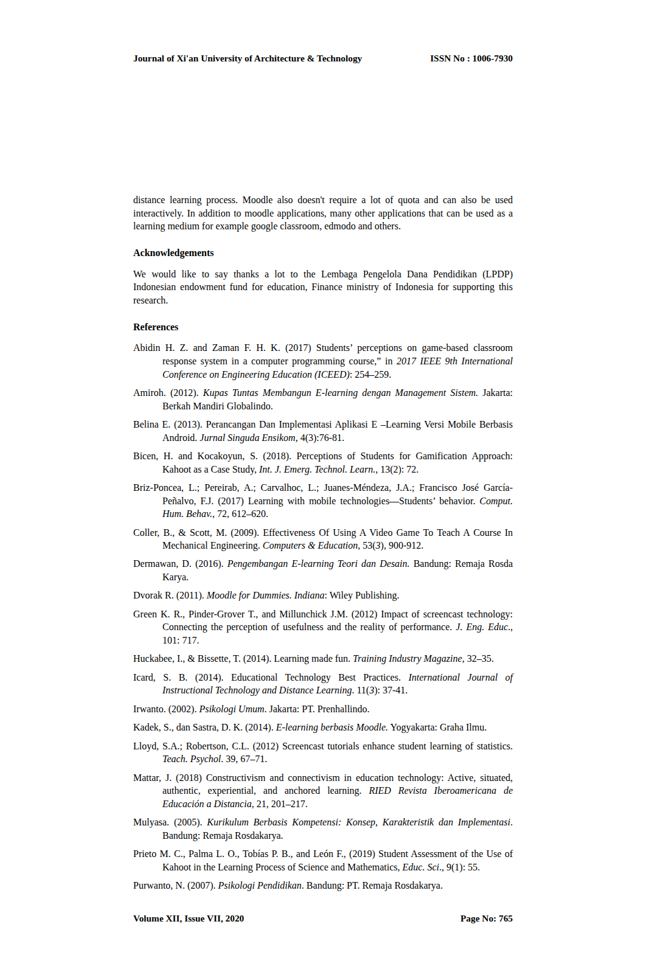Journal of Xi'an University of Architecture & Technology ISSN No : 1006-7930
distance learning process. Moodle also doesn't require a lot of quota and can also be used interactively. In addition to moodle applications, many other applications that can be used as a learning medium for example google classroom, edmodo and others.
Acknowledgements
We would like to say thanks a lot to the Lembaga Pengelola Dana Pendidikan (LPDP) Indonesian endowment fund for education, Finance ministry of Indonesia for supporting this research.
References
Abidin H. Z. and Zaman F. H. K. (2017) Students’ perceptions on game-based classroom response system in a computer programming course,” in 2017 IEEE 9th International Conference on Engineering Education (ICEED): 254–259.
Amiroh. (2012). Kupas Tuntas Membangun E-learning dengan Management Sistem. Jakarta: Berkah Mandiri Globalindo.
Belina E. (2013). Perancangan Dan Implementasi Aplikasi E –Learning Versi Mobile Berbasis Android. Jurnal Singuda Ensikom, 4(3):76-81.
Bicen, H. and Kocakoyun, S. (2018). Perceptions of Students for Gamification Approach: Kahoot as a Case Study, Int. J. Emerg. Technol. Learn., 13(2): 72.
Briz-Poncea, L.; Pereirab, A.; Carvalhoc, L.; Juanes-Méndeza, J.A.; Francisco José García-Peñalvo, F.J. (2017) Learning with mobile technologies—Students’ behavior. Comput. Hum. Behav., 72, 612–620.
Coller, B., & Scott, M. (2009). Effectiveness Of Using A Video Game To Teach A Course In Mechanical Engineering. Computers & Education, 53(3), 900-912.
Dermawan, D. (2016). Pengembangan E-learning Teori dan Desain. Bandung: Remaja Rosda Karya.
Dvorak R. (2011). Moodle for Dummies. Indiana: Wiley Publishing.
Green K. R., Pinder-Grover T., and Millunchick J.M. (2012) Impact of screencast technology: Connecting the perception of usefulness and the reality of performance. J. Eng. Educ., 101: 717.
Huckabee, I., & Bissette, T. (2014). Learning made fun. Training Industry Magazine, 32–35.
Icard, S. B. (2014). Educational Technology Best Practices. International Journal of Instructional Technology and Distance Learning. 11(3): 37-41.
Irwanto. (2002). Psikologi Umum. Jakarta: PT. Prenhallindo.
Kadek, S., dan Sastra, D. K. (2014). E-learning berbasis Moodle. Yogyakarta: Graha Ilmu.
Lloyd, S.A.; Robertson, C.L. (2012) Screencast tutorials enhance student learning of statistics. Teach. Psychol. 39, 67–71.
Mattar, J. (2018) Constructivism and connectivism in education technology: Active, situated, authentic, experiential, and anchored learning. RIED Revista Iberoamericana de Educación a Distancia, 21, 201–217.
Mulyasa. (2005). Kurikulum Berbasis Kompetensi: Konsep, Karakteristik dan Implementasi. Bandung: Remaja Rosdakarya.
Prieto M. C., Palma L. O., Tobías P. B., and León F., (2019) Student Assessment of the Use of Kahoot in the Learning Process of Science and Mathematics, Educ. Sci., 9(1): 55.
Purwanto, N. (2007). Psikologi Pendidikan. Bandung: PT. Remaja Rosdakarya.
Volume XII, Issue VII, 2020 Page No: 765